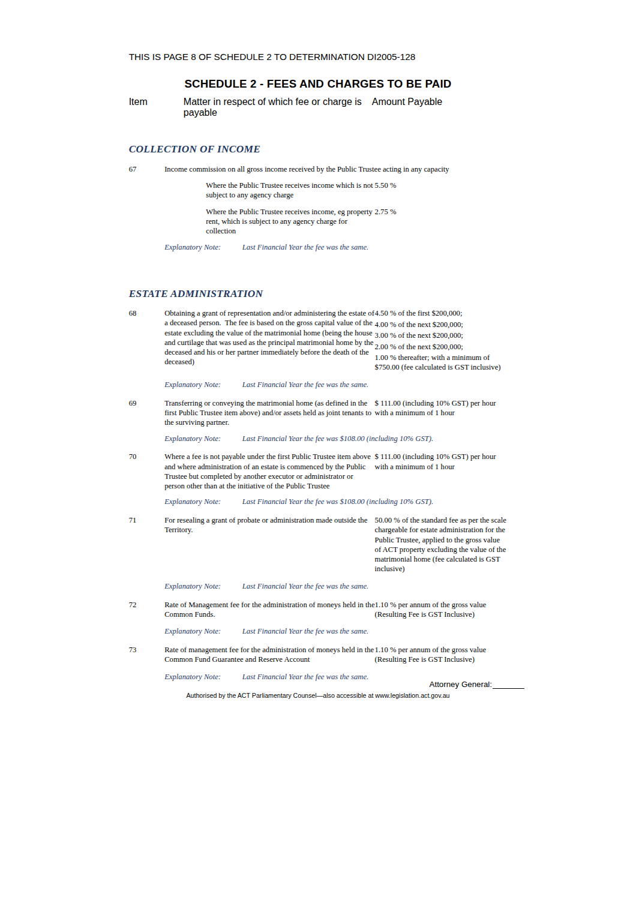THIS IS PAGE 8 OF SCHEDULE 2 TO DETERMINATION DI2005-128
SCHEDULE 2 - FEES AND CHARGES TO BE PAID
Item
Matter in respect of which fee or charge is payable
Amount Payable
COLLECTION OF INCOME
| 67 | Income commission on all gross income received by the Public Trustee acting in any capacity |
| | Where the Public Trustee receives income which is not subject to any agency charge | 5.50 % |
| | Where the Public Trustee receives income, eg property rent, which is subject to any agency charge for collection | 2.75 % |
| | Explanatory Note: Last Financial Year the fee was the same. |
ESTATE ADMINISTRATION
| 68 | Obtaining a grant of representation and/or administering the estate of a deceased person. The fee is based on the gross capital value of the estate excluding the value of the matrimonial home (being the house and curtilage that was used as the principal matrimonial home by the deceased and his or her partner immediately before the death of the deceased) | 4.50 % of the first $200,000; 4.00 % of the next $200,000; 3.00 % of the next $200,000; 2.00 % of the next $200,000; 1.00 % thereafter; with a minimum of $750.00 (fee calculated is GST inclusive) |
| | Explanatory Note: Last Financial Year the fee was the same. |
| 69 | Transferring or conveying the matrimonial home (as defined in the first Public Trustee item above) and/or assets held as joint tenants to the surviving partner. | $ 111.00 (including 10% GST) per hour with a minimum of 1 hour |
| | Explanatory Note: Last Financial Year the fee was $108.00 (including 10% GST). |
| 70 | Where a fee is not payable under the first Public Trustee item above and where administration of an estate is commenced by the Public Trustee but completed by another executor or administrator or person other than at the initiative of the Public Trustee | $ 111.00 (including 10% GST) per hour with a minimum of 1 hour |
| | Explanatory Note: Last Financial Year the fee was $108.00 (including 10% GST). |
| 71 | For resealing a grant of probate or administration made outside the Territory. | 50.00 % of the standard fee as per the scale chargeable for estate administration for the Public Trustee, applied to the gross value of ACT property excluding the value of the matrimonial home (fee calculated is GST inclusive) |
| | Explanatory Note: Last Financial Year the fee was the same. |
| 72 | Rate of Management fee for the administration of moneys held in the Common Funds. | 1.10 % per annum of the gross value (Resulting Fee is GST Inclusive) |
| | Explanatory Note: Last Financial Year the fee was the same. |
| 73 | Rate of management fee for the administration of moneys held in the Common Fund Guarantee and Reserve Account | 1.10 % per annum of the gross value (Resulting Fee is GST Inclusive) |
| | Explanatory Note: Last Financial Year the fee was the same. |
Attorney General:
Authorised by the ACT Parliamentary Counsel—also accessible at www.legislation.act.gov.au